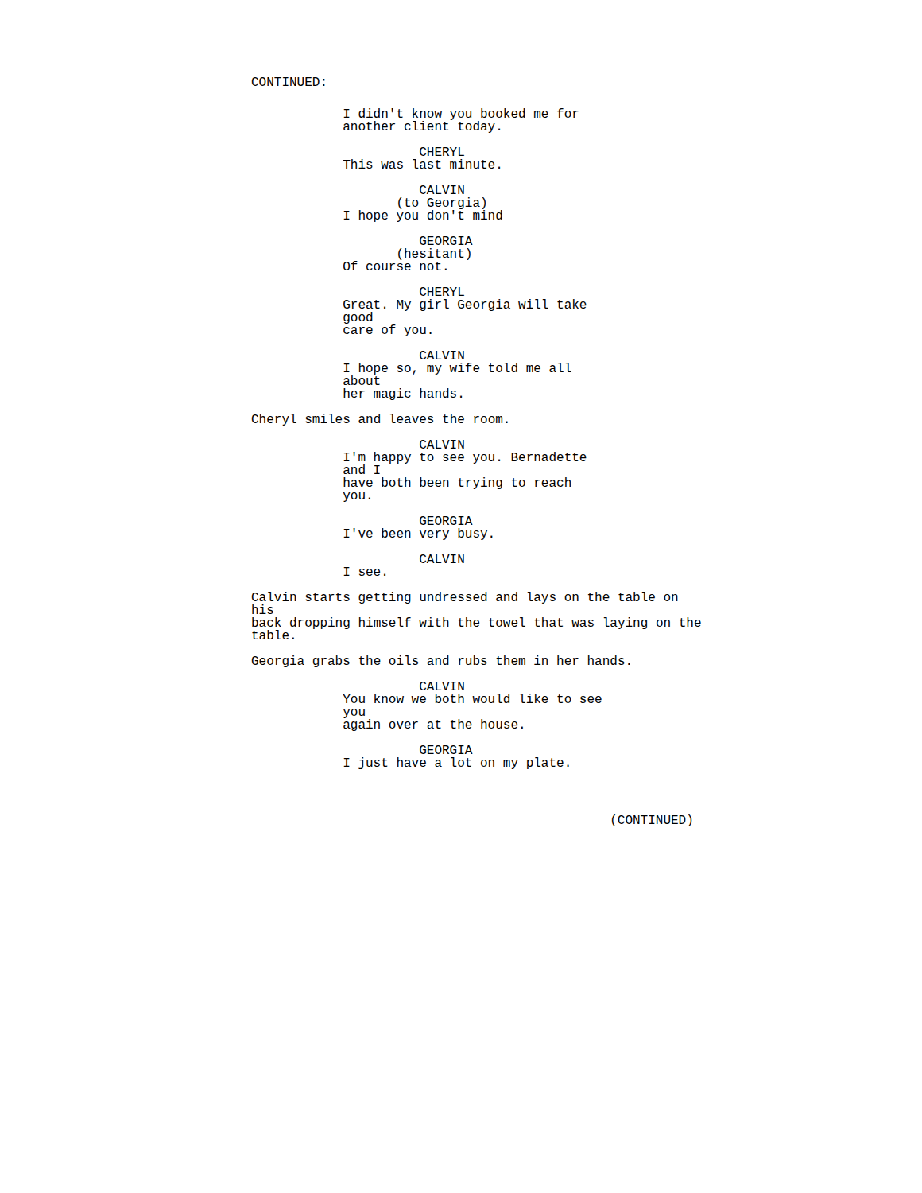CONTINUED:
I didn't know you booked me for
another client today.
CHERYL
This was last minute.
CALVIN
(to Georgia)
I hope you don't mind
GEORGIA
(hesitant)
Of course not.
CHERYL
Great. My girl Georgia will take good
care of you.
CALVIN
I hope so, my wife told me all about
her magic hands.
Cheryl smiles and leaves the room.
CALVIN
I'm happy to see you. Bernadette and I
have both been trying to reach you.
GEORGIA
I've been very busy.
CALVIN
I see.
Calvin starts getting undressed and lays on the table on his
back dropping himself with the towel that was laying on the
table.
Georgia grabs the oils and rubs them in her hands.
CALVIN
You know we both would like to see you
again over at the house.
GEORGIA
I just have a lot on my plate.
(CONTINUED)